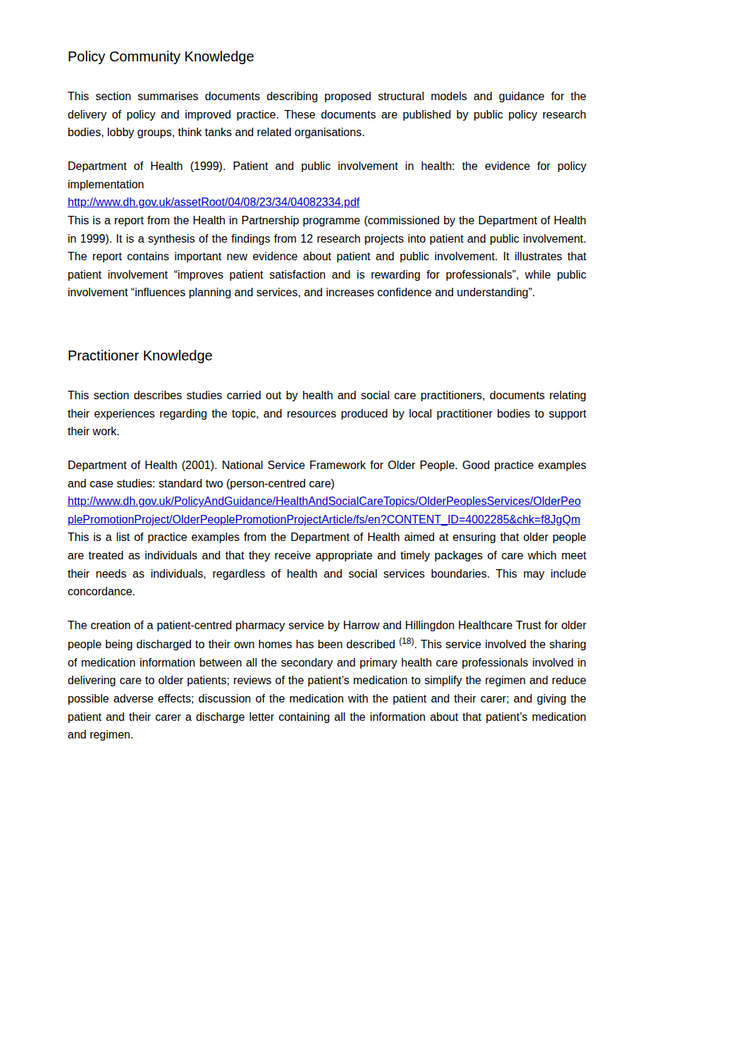Policy Community Knowledge
This section summarises documents describing proposed structural models and guidance for the delivery of policy and improved practice. These documents are published by public policy research bodies, lobby groups, think tanks and related organisations.
Department of Health (1999). Patient and public involvement in health: the evidence for policy implementation
http://www.dh.gov.uk/assetRoot/04/08/23/34/04082334.pdf
This is a report from the Health in Partnership programme (commissioned by the Department of Health in 1999). It is a synthesis of the findings from 12 research projects into patient and public involvement. The report contains important new evidence about patient and public involvement. It illustrates that patient involvement “improves patient satisfaction and is rewarding for professionals”, while public involvement “influences planning and services, and increases confidence and understanding”.
Practitioner Knowledge
This section describes studies carried out by health and social care practitioners, documents relating their experiences regarding the topic, and resources produced by local practitioner bodies to support their work.
Department of Health (2001). National Service Framework for Older People. Good practice examples and case studies: standard two (person-centred care)
http://www.dh.gov.uk/PolicyAndGuidance/HealthAndSocialCareTopics/OlderPeoplesServices/OlderPeoplePromotionProject/OlderPeoplePromotionProjectArticle/fs/en?CONTENT_ID=4002285&chk=f8JgQm
This is a list of practice examples from the Department of Health aimed at ensuring that older people are treated as individuals and that they receive appropriate and timely packages of care which meet their needs as individuals, regardless of health and social services boundaries. This may include concordance.
The creation of a patient-centred pharmacy service by Harrow and Hillingdon Healthcare Trust for older people being discharged to their own homes has been described (18). This service involved the sharing of medication information between all the secondary and primary health care professionals involved in delivering care to older patients; reviews of the patient’s medication to simplify the regimen and reduce possible adverse effects; discussion of the medication with the patient and their carer; and giving the patient and their carer a discharge letter containing all the information about that patient’s medication and regimen.